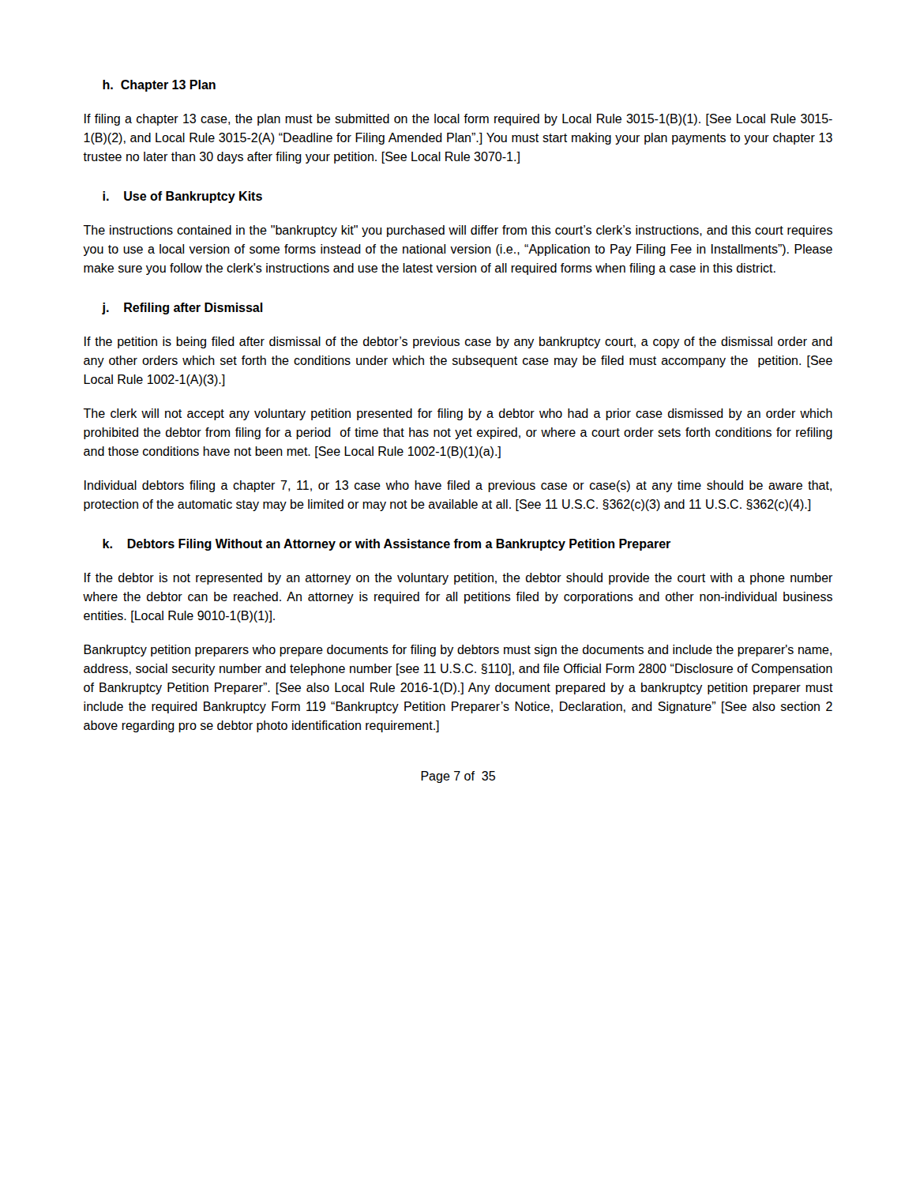h. Chapter 13 Plan
If filing a chapter 13 case, the plan must be submitted on the local form required by Local Rule 3015-1(B)(1). [See Local Rule 3015-1(B)(2), and Local Rule 3015-2(A) “Deadline for Filing Amended Plan”.] You must start making your plan payments to your chapter 13 trustee no later than 30 days after filing your petition. [See Local Rule 3070-1.]
i. Use of Bankruptcy Kits
The instructions contained in the "bankruptcy kit" you purchased will differ from this court’s clerk’s instructions, and this court requires you to use a local version of some forms instead of the national version (i.e., “Application to Pay Filing Fee in Installments”). Please make sure you follow the clerk's instructions and use the latest version of all required forms when filing a case in this district.
j. Refiling after Dismissal
If the petition is being filed after dismissal of the debtor’s previous case by any bankruptcy court, a copy of the dismissal order and any other orders which set forth the conditions under which the subsequent case may be filed must accompany the petition. [See Local Rule 1002-1(A)(3).]
The clerk will not accept any voluntary petition presented for filing by a debtor who had a prior case dismissed by an order which prohibited the debtor from filing for a period of time that has not yet expired, or where a court order sets forth conditions for refiling and those conditions have not been met. [See Local Rule 1002-1(B)(1)(a).]
Individual debtors filing a chapter 7, 11, or 13 case who have filed a previous case or case(s) at any time should be aware that, protection of the automatic stay may be limited or may not be available at all. [See 11 U.S.C. §362(c)(3) and 11 U.S.C. §362(c)(4).]
k. Debtors Filing Without an Attorney or with Assistance from a Bankruptcy Petition Preparer
If the debtor is not represented by an attorney on the voluntary petition, the debtor should provide the court with a phone number where the debtor can be reached. An attorney is required for all petitions filed by corporations and other non-individual business entities. [Local Rule 9010-1(B)(1)].
Bankruptcy petition preparers who prepare documents for filing by debtors must sign the documents and include the preparer's name, address, social security number and telephone number [see 11 U.S.C. §110], and file Official Form 2800 “Disclosure of Compensation of Bankruptcy Petition Preparer”. [See also Local Rule 2016-1(D).] Any document prepared by a bankruptcy petition preparer must include the required Bankruptcy Form 119 “Bankruptcy Petition Preparer’s Notice, Declaration, and Signature” [See also section 2 above regarding pro se debtor photo identification requirement.]
Page 7 of 35